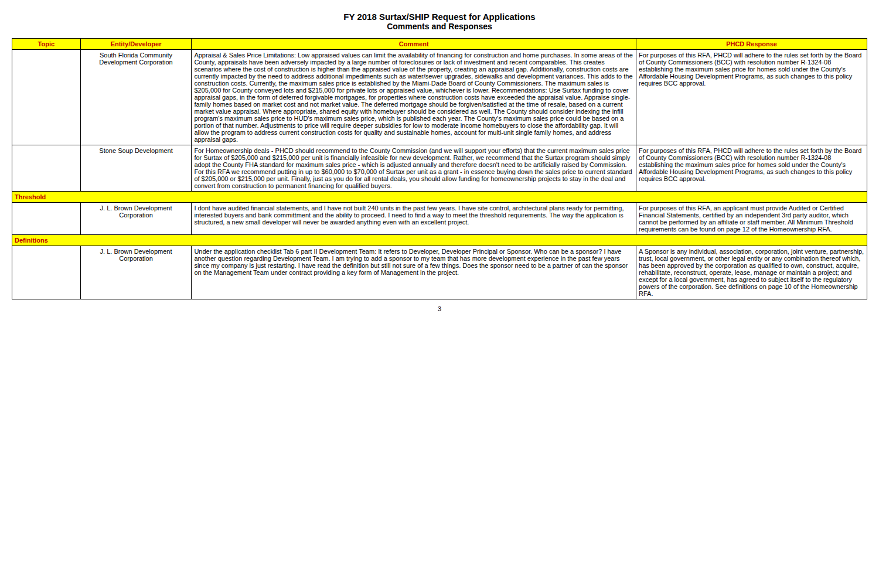FY 2018 Surtax/SHIP Request for Applications
Comments and Responses
| Topic | Entity/Developer | Comment | PHCD Response |
| --- | --- | --- | --- |
| | South Florida Community Development Corporation | Appraisal & Sales Price Limitations: Low appraised values can limit the availability of financing for construction and home purchases. In some areas of the County, appraisals have been adversely impacted by a large number of foreclosures or lack of investment and recent comparables. This creates scenarios where the cost of construction is higher than the appraised value of the property, creating an appraisal gap. Additionally, construction costs are currently impacted by the need to address additional impediments such as water/sewer upgrades, sidewalks and development variances. This adds to the construction costs. Currently, the maximum sales price is established by the Miami-Dade Board of County Commissioners. The maximum sales is $205,000 for County conveyed lots and $215,000 for private lots or appraised value, whichever is lower. Recommendations: Use Surtax funding to cover appraisal gaps, in the form of deferred forgivable mortgages, for properties where construction costs have exceeded the appraisal value. Appraise single-family homes based on market cost and not market value. The deferred mortgage should be forgiven/satisfied at the time of resale, based on a current market value appraisal. Where appropriate, shared equity with homebuyer should be considered as well. The County should consider indexing the infill program's maximum sales price to HUD's maximum sales price, which is published each year. The County's maximum sales price could be based on a portion of that number. Adjustments to price will require deeper subsidies for low to moderate income homebuyers to close the affordability gap. It will allow the program to address current construction costs for quality and sustainable homes, account for multi-unit single family homes, and address appraisal gaps. | For purposes of this RFA, PHCD will adhere to the rules set forth by the Board of County Commissioners (BCC) with resolution number R-1324-08 establishing the maximum sales price for homes sold under the County's Affordable Housing Development Programs, as such changes to this policy requires BCC approval. |
| | Stone Soup Development | For Homeownership deals - PHCD should recommend to the County Commission (and we will support your efforts) that the current maximum sales price for Surtax of $205,000 and $215,000 per unit is financially infeasible for new development. Rather, we recommend that the Surtax program should simply adopt the County FHA standard for maximum sales price - which is adjusted annually and therefore doesn't need to be artificially raised by Commission. For this RFA we recommend putting in up to $60,000 to $70,000 of Surtax per unit as a grant - in essence buying down the sales price to current standard of $205,000 or $215,000 per unit. Finally, just as you do for all rental deals, you should allow funding for homeownership projects to stay in the deal and convert from construction to permanent financing for qualified buyers. | For purposes of this RFA, PHCD will adhere to the rules set forth by the Board of County Commissioners (BCC) with resolution number R-1324-08 establishing the maximum sales price for homes sold under the County's Affordable Housing Development Programs, as such changes to this policy requires BCC approval. |
| Threshold |
| | J. L. Brown Development Corporation | I dont have audited financial statements, and I have not built 240 units in the past few years. I have site control, architectural plans ready for permitting, interested buyers and bank committment and the ability to proceed. I need to find a way to meet the threshold requirements. The way the application is structured, a new small developer will never be awarded anything even with an excellent project. | For purposes of this RFA, an applicant must provide Audited or Certified Financial Statements, certified by an independent 3rd party auditor, which cannot be performed by an affiliate or staff member. All Minimum Threshold requirements can be found on page 12 of the Homeownership RFA. |
| Definitions |
| | J. L. Brown Development Corporation | Under the application checklist Tab 6 part II Development Team: It refers to Developer, Developer Principal or Sponsor. Who can be a sponsor? I have another question regarding Development Team. I am trying to add a sponsor to my team that has more development experience in the past few years since my company is just restarting. I have read the definition but still not sure of a few things. Does the sponsor need to be a partner of can the sponsor on the Management Team under contract providing a key form of Management in the project. | A Sponsor is any individual, association, corporation, joint venture, partnership, trust, local government, or other legal entity or any combination thereof which, has been approved by the corporation as qualified to own, construct, acquire, rehabilitate, reconstruct, operate, lease, manage or maintain a project; and except for a local government, has agreed to subject itself to the regulatory powers of the corporation. See definitions on page 10 of the Homeownership RFA. |
3